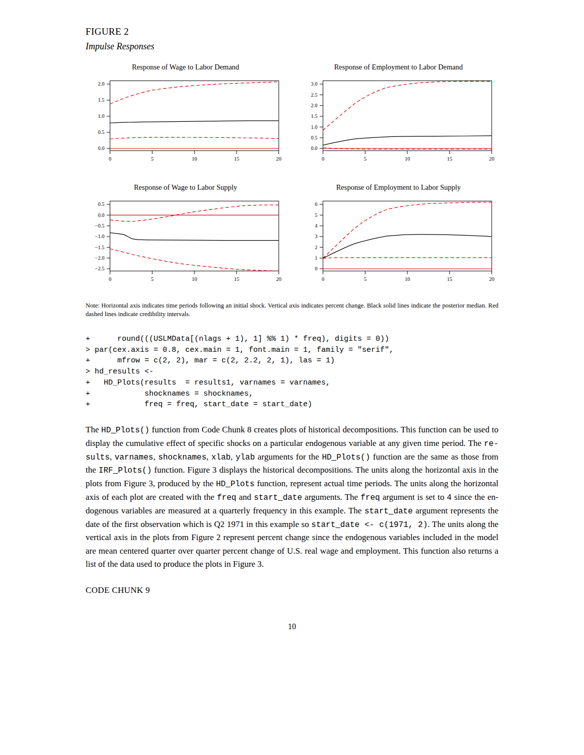FIGURE 2
Impulse Responses
Response of Wage to Labor Demand
0.0 0.5 1.0 1.5 2.0 0 5 10 15 20
Response of Employment to Labor Demand
0.0 0.5 1.0 1.5 2.0 2.5 3.0 0 5 10 15 20
Response of Wage to Labor Supply
0.5 0.0 −0.5 −1.0 −1.5 −2.0 −2.5 0 5 10 15 20
Response of Employment to Labor Supply
0 1 2 3 4 5 6 0 5 10 15 20
Note: Horizontal axis indicates time periods following an initial shock. Vertical axis indicates percent change. Black solid lines indicate the posterior median. Red dashed lines indicate credibility intervals.
+      round(((USLMData[(nlags + 1), 1] %% 1) * freq), digits = 0))
> par(cex.axis = 0.8, cex.main = 1, font.main = 1, family = "serif",
+      mfrow = c(2, 2), mar = c(2, 2.2, 2, 1), las = 1)
> hd_results <-
+   HD_Plots(results  = results1, varnames = varnames,
+            shocknames = shocknames,
+            freq = freq, start_date = start_date)
The HD_Plots() function from Code Chunk 8 creates plots of historical decompositions. This function can be used to display the cumulative effect of specific shocks on a particular endogenous variable at any given time period. The results, varnames, shocknames, xlab, ylab arguments for the HD_Plots() function are the same as those from the IRF_Plots() function. Figure 3 displays the historical decompositions. The units along the horizontal axis in the plots from Figure 3, produced by the HD_Plots function, represent actual time periods. The units along the horizontal axis of each plot are created with the freq and start_date arguments. The freq argument is set to 4 since the endogenous variables are measured at a quarterly frequency in this example. The start_date argument represents the date of the first observation which is Q2 1971 in this example so start_date <- c(1971, 2). The units along the vertical axis in the plots from Figure 2 represent percent change since the endogenous variables included in the model are mean centered quarter over quarter percent change of U.S. real wage and employment. This function also returns a list of the data used to produce the plots in Figure 3.
CODE CHUNK 9
10